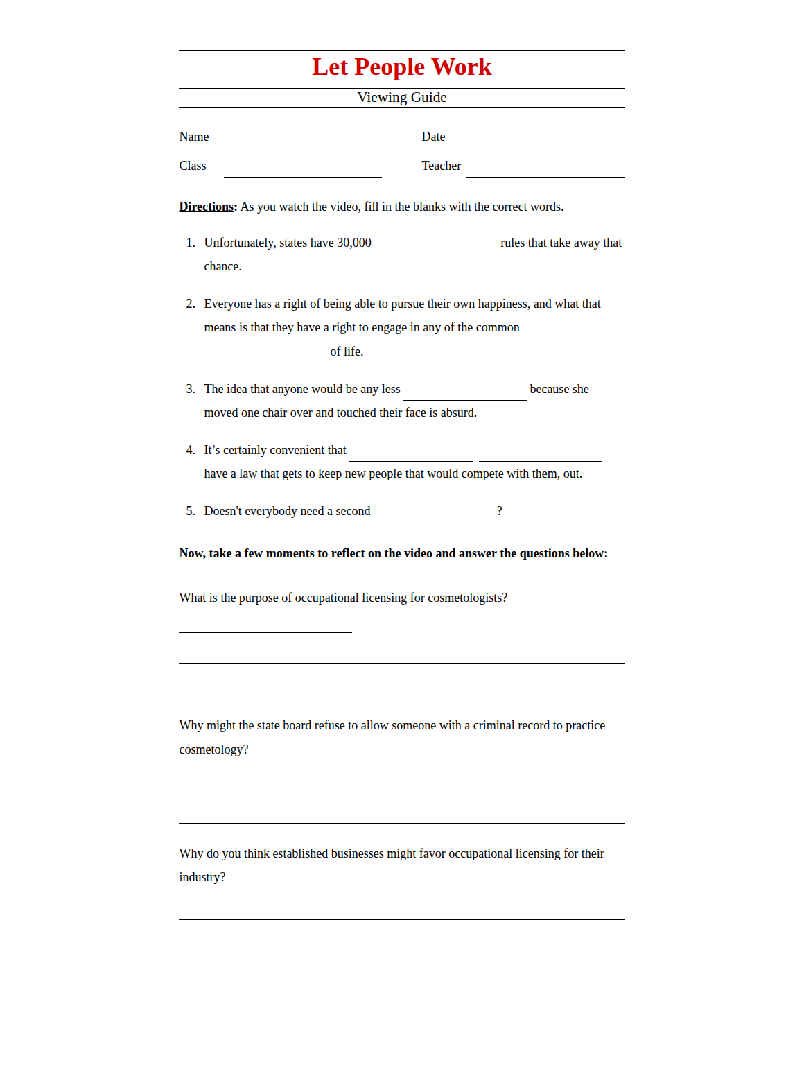Let People Work
Viewing Guide
| Name | | | Date | |
| Class | | | Teacher | |
Directions: As you watch the video, fill in the blanks with the correct words.
Unfortunately, states have 30,000 rules that take away that chance.
Everyone has a right of being able to pursue their own happiness, and what that means is that they have a right to engage in any of the common of life.
The idea that anyone would be any less because she moved one chair over and touched their face is absurd.
It’s certainly convenient that have a law that gets to keep new people that would compete with them, out.
Doesn't everybody need a second ?
Now, take a few moments to reflect on the video and answer the questions below:
What is the purpose of occupational licensing for cosmetologists?
Why might the state board refuse to allow someone with a criminal record to practice cosmetology?
Why do you think established businesses might favor occupational licensing for their industry?